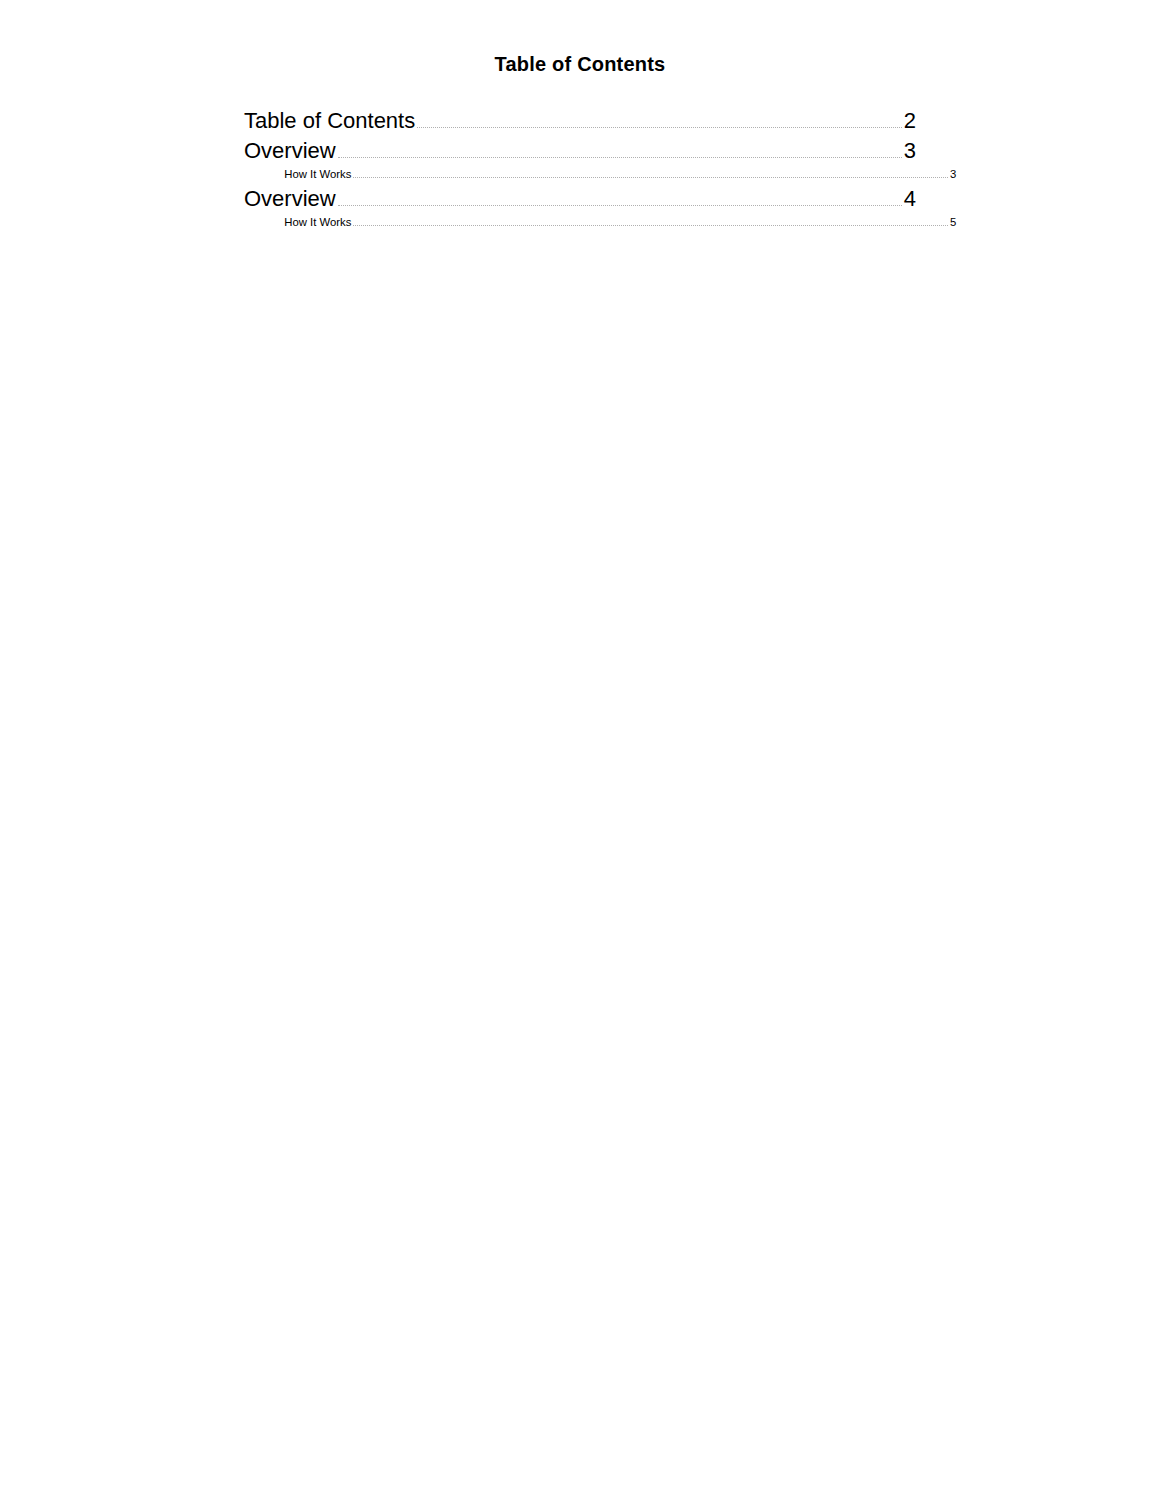Table of Contents
Table of Contents 2
Overview 3
How It Works 3
Overview 4
How It Works 5